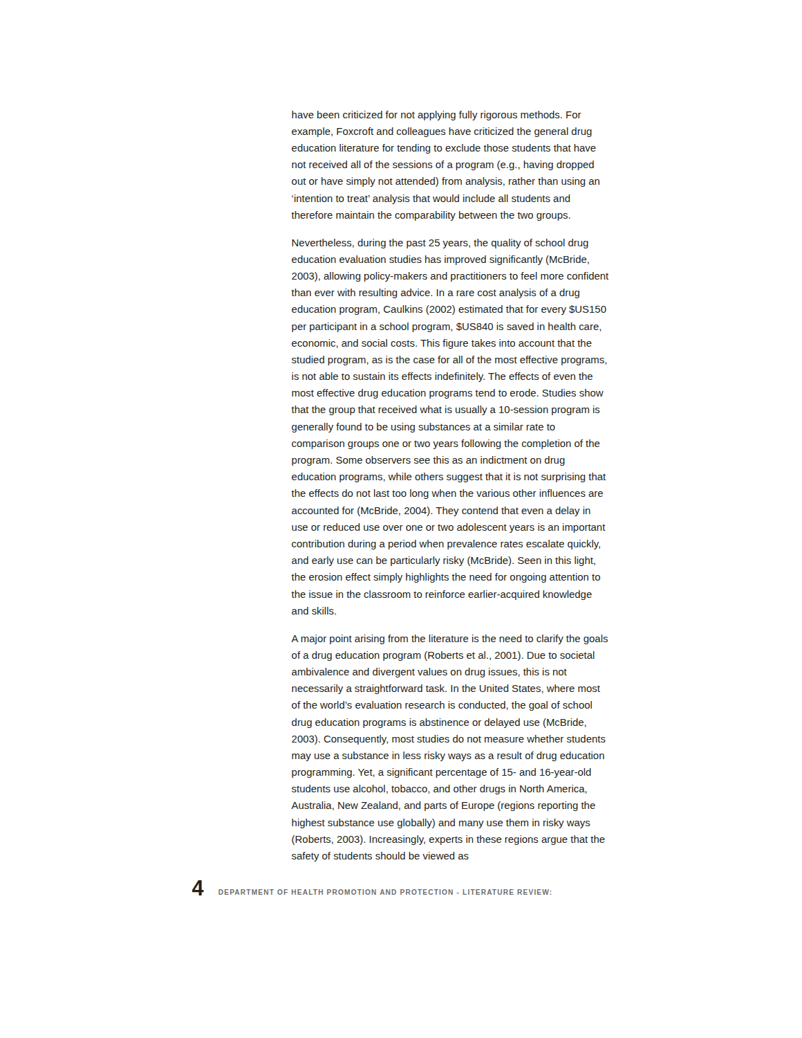have been criticized for not applying fully rigorous methods. For example, Foxcroft and colleagues have criticized the general drug education literature for tending to exclude those students that have not received all of the sessions of a program (e.g., having dropped out or have simply not attended) from analysis, rather than using an ‘intention to treat’ analysis that would include all students and therefore maintain the comparability between the two groups.
Nevertheless, during the past 25 years, the quality of school drug education evaluation studies has improved significantly (McBride, 2003), allowing policy-makers and practitioners to feel more confident than ever with resulting advice. In a rare cost analysis of a drug education program, Caulkins (2002) estimated that for every $US150 per participant in a school program, $US840 is saved in health care, economic, and social costs. This figure takes into account that the studied program, as is the case for all of the most effective programs, is not able to sustain its effects indefinitely. The effects of even the most effective drug education programs tend to erode. Studies show that the group that received what is usually a 10-session program is generally found to be using substances at a similar rate to comparison groups one or two years following the completion of the program. Some observers see this as an indictment on drug education programs, while others suggest that it is not surprising that the effects do not last too long when the various other influences are accounted for (McBride, 2004). They contend that even a delay in use or reduced use over one or two adolescent years is an important contribution during a period when prevalence rates escalate quickly, and early use can be particularly risky (McBride). Seen in this light, the erosion effect simply highlights the need for ongoing attention to the issue in the classroom to reinforce earlier-acquired knowledge and skills.
A major point arising from the literature is the need to clarify the goals of a drug education program (Roberts et al., 2001). Due to societal ambivalence and divergent values on drug issues, this is not necessarily a straightforward task. In the United States, where most of the world’s evaluation research is conducted, the goal of school drug education programs is abstinence or delayed use (McBride, 2003). Consequently, most studies do not measure whether students may use a substance in less risky ways as a result of drug education programming. Yet, a significant percentage of 15- and 16-year-old students use alcohol, tobacco, and other drugs in North America, Australia, New Zealand, and parts of Europe (regions reporting the highest substance use globally) and many use them in risky ways (Roberts, 2003). Increasingly, experts in these regions argue that the safety of students should be viewed as
4
DEPARTMENT OF HEALTH PROMOTION AND PROTECTION - LITERATURE REVIEW: